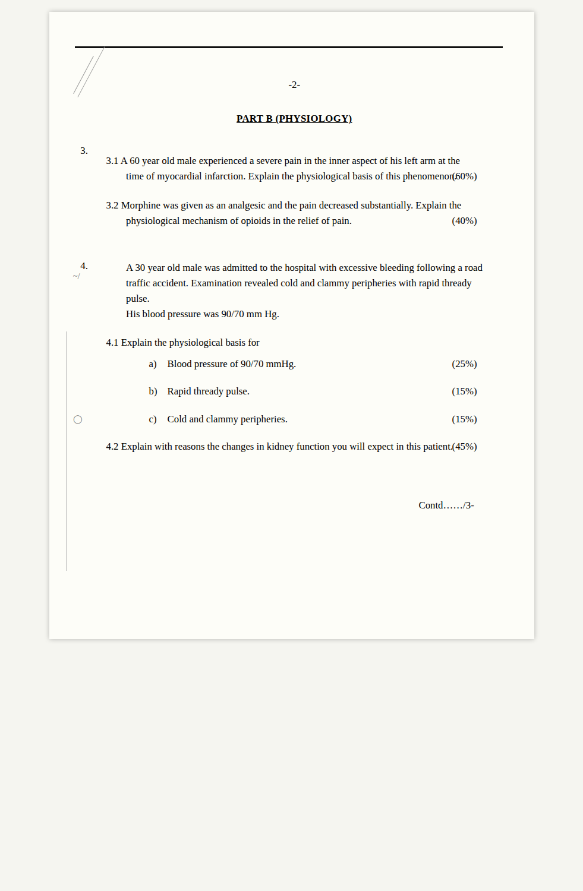~/
◯
-2-
PART B (PHYSIOLOGY)
3.
3.1 A 60 year old male experienced a severe pain in the inner aspect of his left arm at the time of myocardial infarction. Explain the physiological basis of this phenomenon. (60%)
3.2 Morphine was given as an analgesic and the pain decreased substantially. Explain the physiological mechanism of opioids in the relief of pain. (40%)
4.
A 30 year old male was admitted to the hospital with excessive bleeding following a road traffic accident. Examination revealed cold and clammy peripheries with rapid thready pulse.
His blood pressure was 90/70 mm Hg.
4.1 Explain the physiological basis for
a) Blood pressure of 90/70 mmHg. (25%)
b) Rapid thready pulse. (15%)
c) Cold and clammy peripheries. (15%)
4.2 Explain with reasons the changes in kidney function you will expect in this patient. (45%)
Contd……/3-